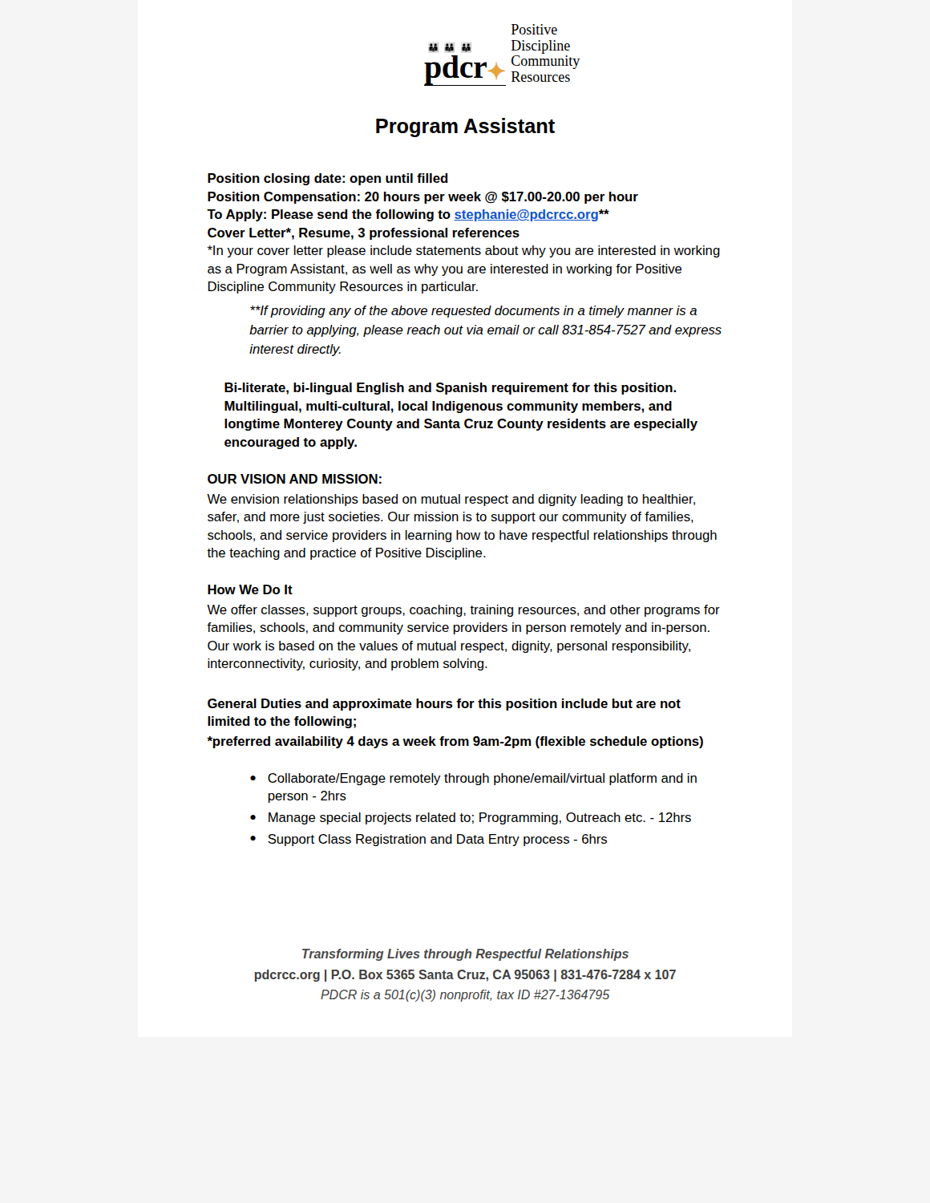👪 👪 👪
pdcr✦
Positive
Discipline
Community
Resources
Program Assistant
Position closing date: open until filled
Position Compensation: 20 hours per week @ $17.00-20.00 per hour
To Apply: Please send the following to stephanie@pdcrcc.org**
Cover Letter*, Resume, 3 professional references
*In your cover letter please include statements about why you are interested in working as a Program Assistant, as well as why you are interested in working for Positive Discipline Community Resources in particular.
**If providing any of the above requested documents in a timely manner is a barrier to applying, please reach out via email or call 831-854-7527 and express interest directly.
Bi-literate, bi-lingual English and Spanish requirement for this position.
Multilingual, multi-cultural, local Indigenous community members, and longtime Monterey County and Santa Cruz County residents are especially encouraged to apply.
OUR VISION AND MISSION:
We envision relationships based on mutual respect and dignity leading to healthier, safer, and more just societies. Our mission is to support our community of families, schools, and service providers in learning how to have respectful relationships through the teaching and practice of Positive Discipline.
How We Do It
We offer classes, support groups, coaching, training resources, and other programs for families, schools, and community service providers in person remotely and in-person. Our work is based on the values of mutual respect, dignity, personal responsibility, interconnectivity, curiosity, and problem solving.
General Duties and approximate hours for this position include but are not limited to the following;
*preferred availability 4 days a week from 9am-2pm (flexible schedule options)
Collaborate/Engage remotely through phone/email/virtual platform and in person - 2hrs
Manage special projects related to; Programming, Outreach etc. - 12hrs
Support Class Registration and Data Entry process - 6hrs
Transforming Lives through Respectful Relationships
pdcrcc.org | P.O. Box 5365 Santa Cruz, CA 95063 | 831-476-7284 x 107
PDCR is a 501(c)(3) nonprofit, tax ID #27-1364795